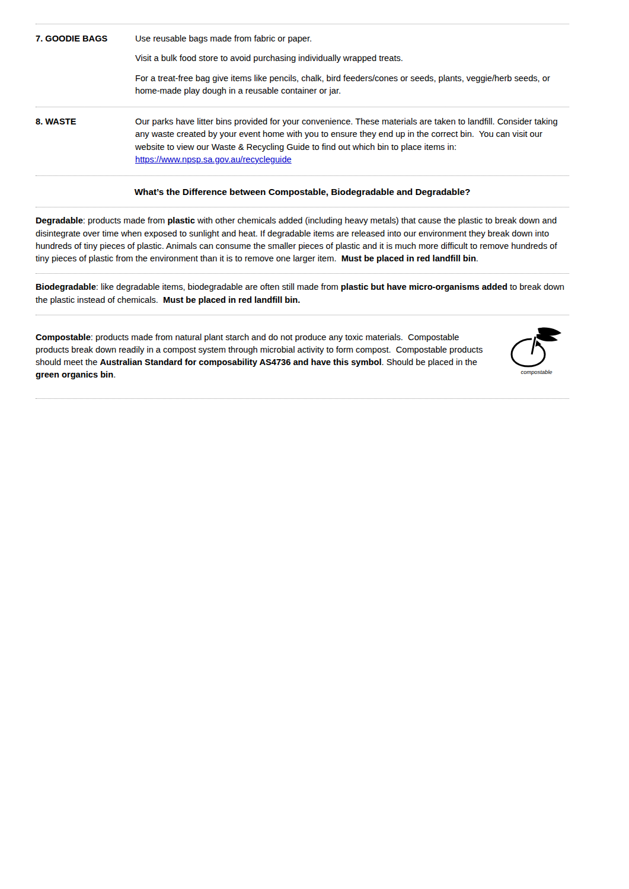7. GOODIE BAGS
Use reusable bags made from fabric or paper.
Visit a bulk food store to avoid purchasing individually wrapped treats.
For a treat-free bag give items like pencils, chalk, bird feeders/cones or seeds, plants, veggie/herb seeds, or home-made play dough in a reusable container or jar.
8. WASTE
Our parks have litter bins provided for your convenience. These materials are taken to landfill. Consider taking any waste created by your event home with you to ensure they end up in the correct bin. You can visit our website to view our Waste & Recycling Guide to find out which bin to place items in: https://www.npsp.sa.gov.au/recycleguide
What’s the Difference between Compostable, Biodegradable and Degradable?
Degradable: products made from plastic with other chemicals added (including heavy metals) that cause the plastic to break down and disintegrate over time when exposed to sunlight and heat. If degradable items are released into our environment they break down into hundreds of tiny pieces of plastic. Animals can consume the smaller pieces of plastic and it is much more difficult to remove hundreds of tiny pieces of plastic from the environment than it is to remove one larger item. Must be placed in red landfill bin.
Biodegradable: like degradable items, biodegradable are often still made from plastic but have micro-organisms added to break down the plastic instead of chemicals. Must be placed in red landfill bin.
Compostable: products made from natural plant starch and do not produce any toxic materials. Compostable products break down readily in a compost system through microbial activity to form compost. Compostable products should meet the Australian Standard for composability AS4736 and have this symbol. Should be placed in the green organics bin.
compostable